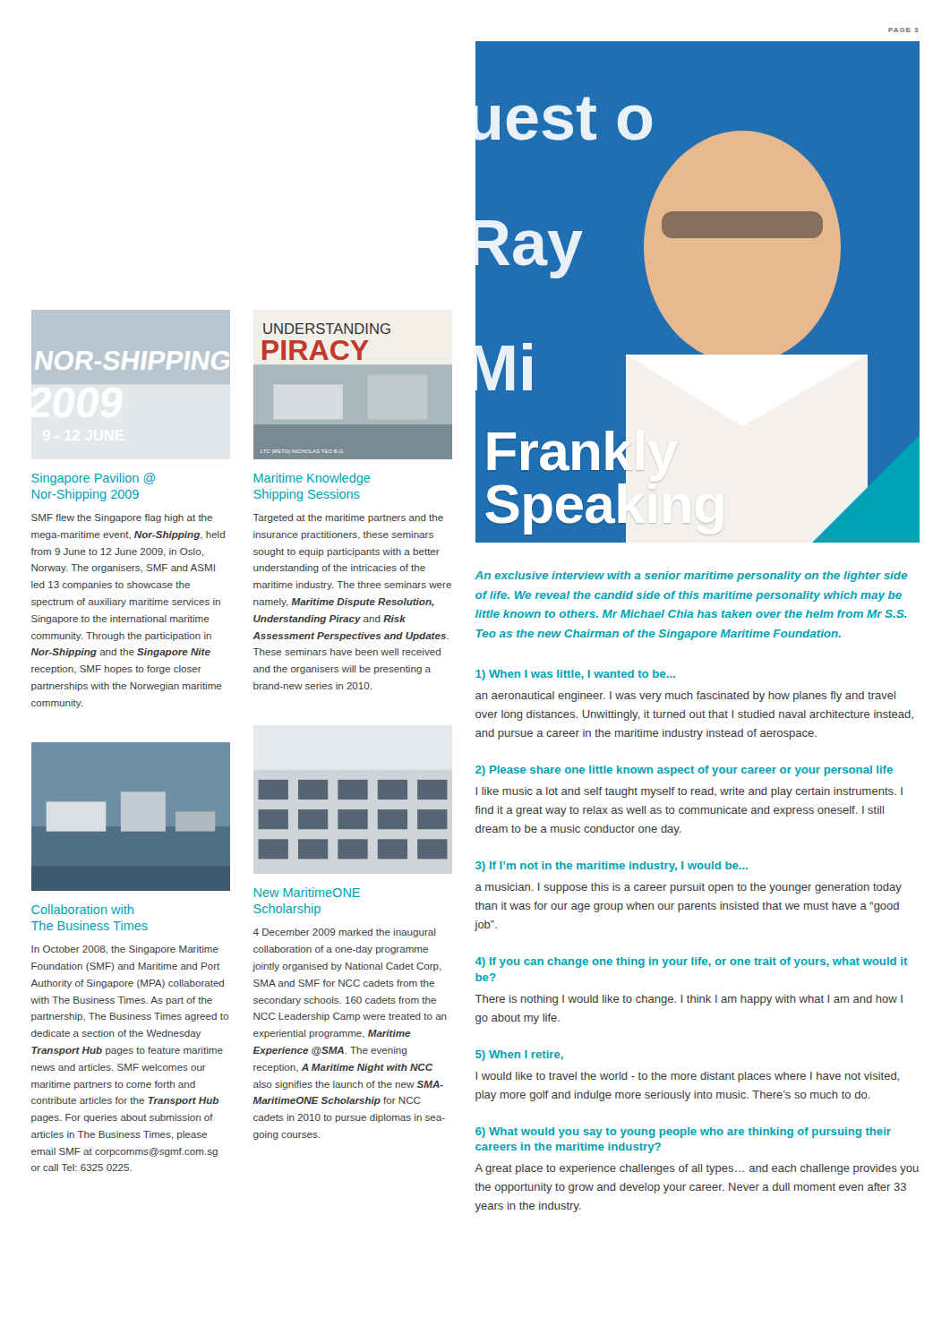PAGE 3
Singapore Pavilion @
Nor-Shipping 2009
SMF flew the Singapore flag high at the mega-maritime event, Nor-Shipping, held from 9 June to 12 June 2009, in Oslo, Norway. The organisers, SMF and ASMI led 13 companies to showcase the spectrum of auxiliary maritime services in Singapore to the international maritime community. Through the participation in Nor-Shipping and the Singapore Nite reception, SMF hopes to forge closer partnerships with the Norwegian maritime community.
Collaboration with
The Business Times
In October 2008, the Singapore Maritime Foundation (SMF) and Maritime and Port Authority of Singapore (MPA) collaborated with The Business Times. As part of the partnership, The Business Times agreed to dedicate a section of the Wednesday Transport Hub pages to feature maritime news and articles. SMF welcomes our maritime partners to come forth and contribute articles for the Transport Hub pages. For queries about submission of articles in The Business Times, please email SMF at corpcomms@sgmf.com.sg or call Tel: 6325 0225.
Maritime Knowledge
Shipping Sessions
Targeted at the maritime partners and the insurance practitioners, these seminars sought to equip participants with a better understanding of the intricacies of the maritime industry. The three seminars were namely, Maritime Dispute Resolution, Understanding Piracy and Risk Assessment Perspectives and Updates. These seminars have been well received and the organisers will be presenting a brand-new series in 2010.
New MaritimeONE
Scholarship
4 December 2009 marked the inaugural collaboration of a one-day programme jointly organised by National Cadet Corp, SMA and SMF for NCC cadets from the secondary schools. 160 cadets from the NCC Leadership Camp were treated to an experiential programme, Maritime Experience @SMA. The evening reception, A Maritime Night with NCC also signifies the launch of the new SMA-MaritimeONE Scholarship for NCC cadets in 2010 to pursue diplomas in sea-going courses.
Frankly
Speaking
An exclusive interview with a senior maritime personality on the lighter side of life. We reveal the candid side of this maritime personality which may be little known to others. Mr Michael Chia has taken over the helm from Mr S.S. Teo as the new Chairman of the Singapore Maritime Foundation.
1) When I was little, I wanted to be...
an aeronautical engineer. I was very much fascinated by how planes fly and travel over long distances. Unwittingly, it turned out that I studied naval architecture instead, and pursue a career in the maritime industry instead of aerospace.
2) Please share one little known aspect of your career or your personal life
I like music a lot and self taught myself to read, write and play certain instruments. I find it a great way to relax as well as to communicate and express oneself. I still dream to be a music conductor one day.
3) If I’m not in the maritime industry, I would be...
a musician. I suppose this is a career pursuit open to the younger generation today than it was for our age group when our parents insisted that we must have a “good job”.
4) If you can change one thing in your life, or one trait of yours, what would it be?
There is nothing I would like to change. I think I am happy with what I am and how I go about my life.
5) When I retire,
I would like to travel the world - to the more distant places where I have not visited, play more golf and indulge more seriously into music. There’s so much to do.
6) What would you say to young people who are thinking of pursuing their careers in the maritime industry?
A great place to experience challenges of all types… and each challenge provides you the opportunity to grow and develop your career. Never a dull moment even after 33 years in the industry.